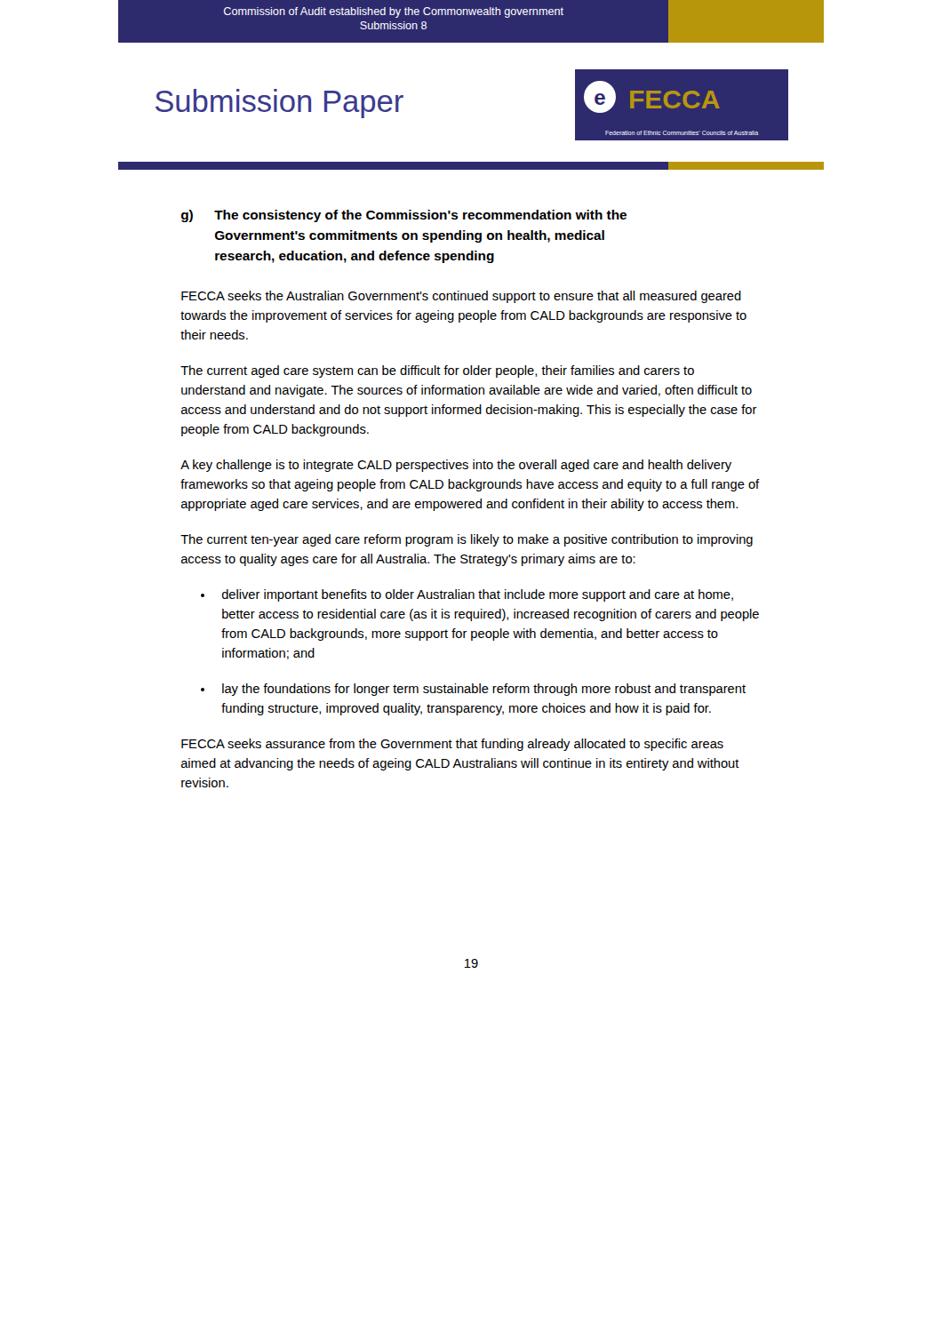Commission of Audit established by the Commonwealth government
Submission 8
Submission Paper
e FECCA Federation of Ethnic Communities' Councils of Australia
g)
The consistency of the Commission's recommendation with the Government's commitments on spending on health, medical research, education, and defence spending
FECCA seeks the Australian Government's continued support to ensure that all measured geared towards the improvement of services for ageing people from CALD backgrounds are responsive to their needs.
The current aged care system can be difficult for older people, their families and carers to understand and navigate. The sources of information available are wide and varied, often difficult to access and understand and do not support informed decision-making. This is especially the case for people from CALD backgrounds.
A key challenge is to integrate CALD perspectives into the overall aged care and health delivery frameworks so that ageing people from CALD backgrounds have access and equity to a full range of appropriate aged care services, and are empowered and confident in their ability to access them.
The current ten-year aged care reform program is likely to make a positive contribution to improving access to quality ages care for all Australia. The Strategy's primary aims are to:
deliver important benefits to older Australian that include more support and care at home, better access to residential care (as it is required), increased recognition of carers and people from CALD backgrounds, more support for people with dementia, and better access to information; and
lay the foundations for longer term sustainable reform through more robust and transparent funding structure, improved quality, transparency, more choices and how it is paid for.
FECCA seeks assurance from the Government that funding already allocated to specific areas aimed at advancing the needs of ageing CALD Australians will continue in its entirety and without revision.
19